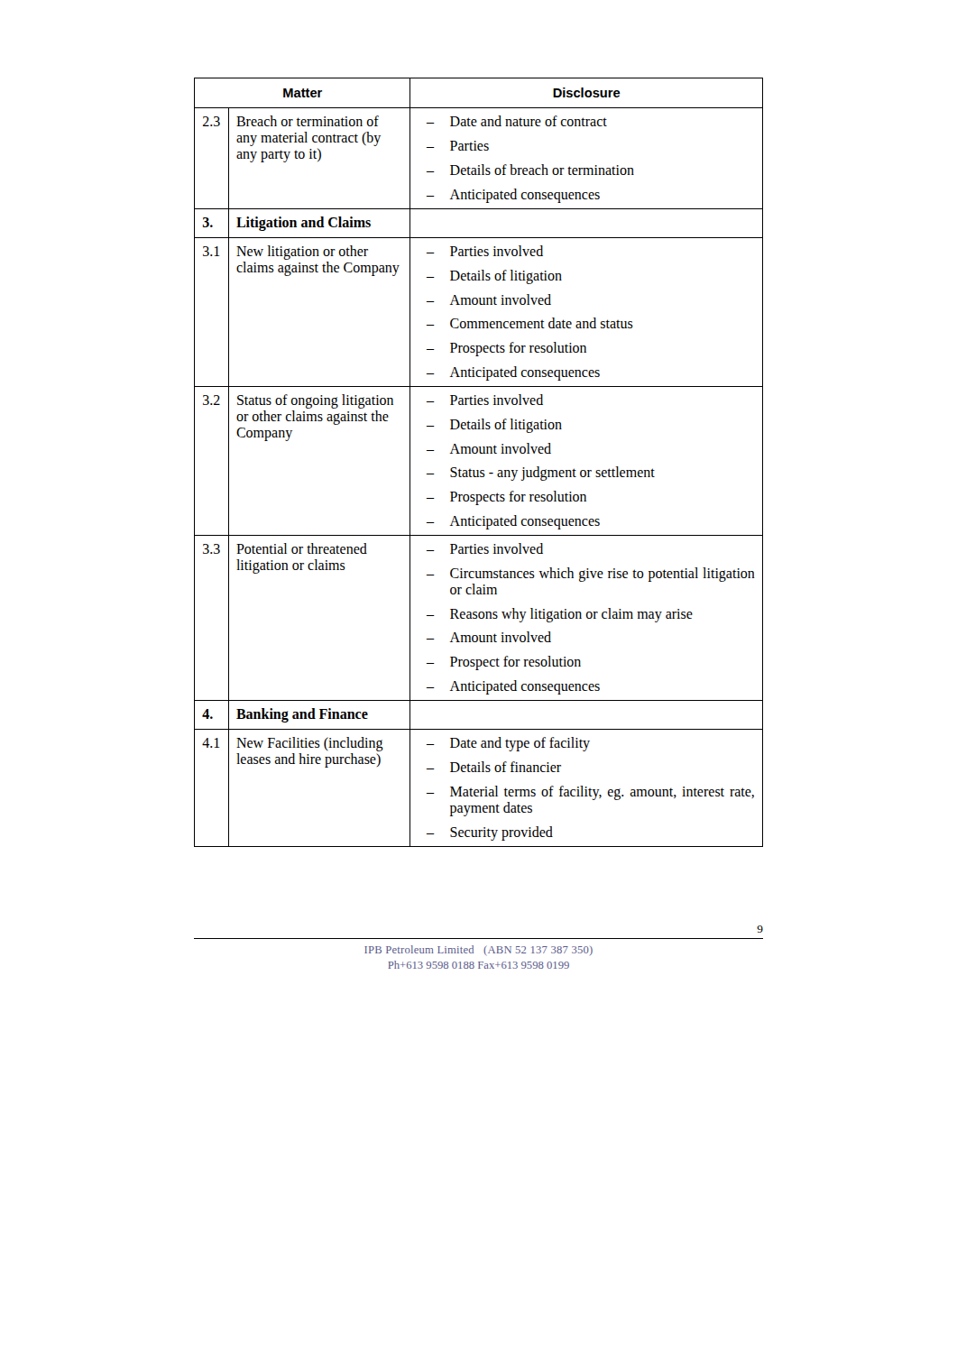| Matter | Disclosure |
| --- | --- |
| 2.3 | Breach or termination of any material contract (by any party to it) | Date and nature of contract Parties Details of breach or termination Anticipated consequences |
| 3. | Litigation and Claims | |
| 3.1 | New litigation or other claims against the Company | Parties involved Details of litigation Amount involved Commencement date and status Prospects for resolution Anticipated consequences |
| 3.2 | Status of ongoing litigation or other claims against the Company | Parties involved Details of litigation Amount involved Status - any judgment or settlement Prospects for resolution Anticipated consequences |
| 3.3 | Potential or threatened litigation or claims | Parties involved Circumstances which give rise to potential litigation or claim Reasons why litigation or claim may arise Amount involved Prospect for resolution Anticipated consequences |
| 4. | Banking and Finance | |
| 4.1 | New Facilities (including leases and hire purchase) | Date and type of facility Details of financier Material terms of facility, eg. amount, interest rate, payment dates Security provided |
9
IPB Petroleum Limited (ABN 52 137 387 350)
Ph+613 9598 0188 Fax+613 9598 0199